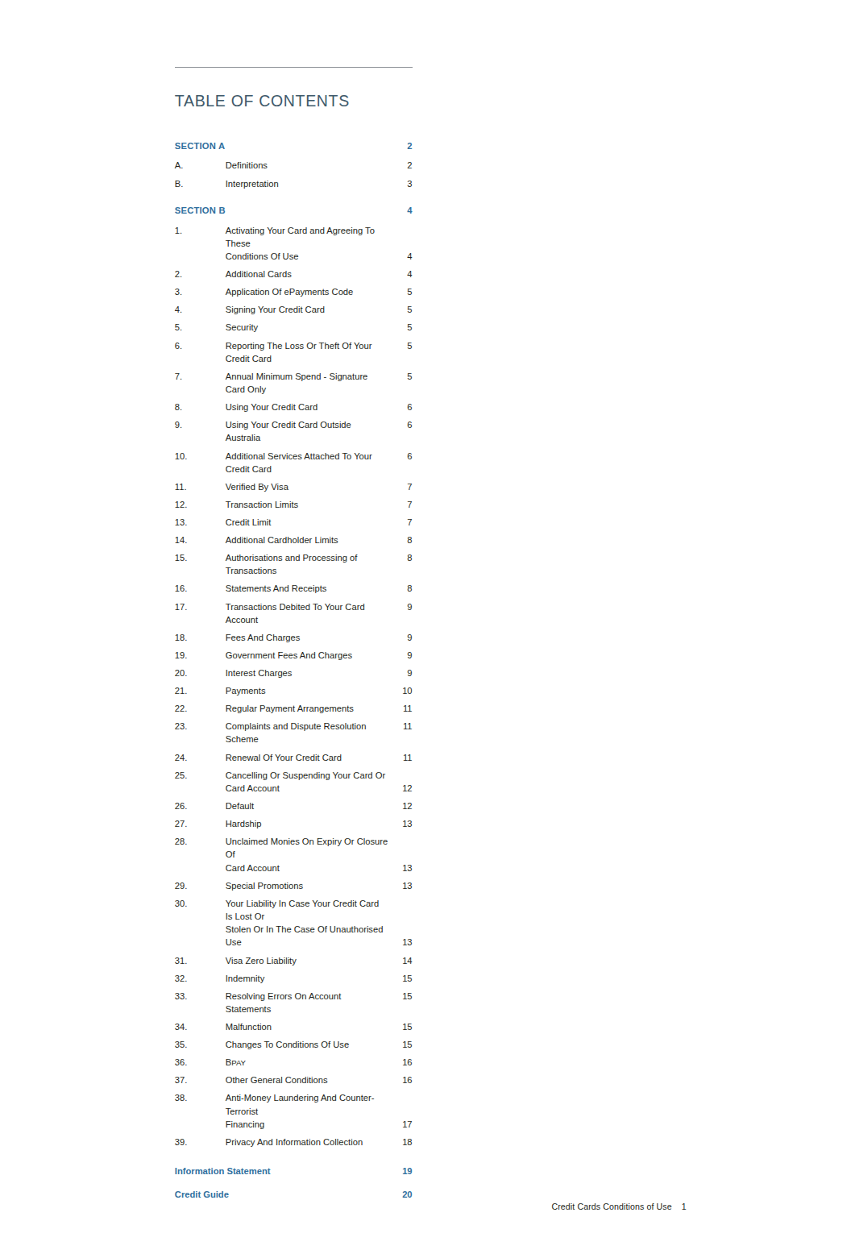Table of Contents
| SECTION A | | 2 |
| A. | Definitions | 2 |
| B. | Interpretation | 3 |
| SECTION B | | 4 |
| 1. | Activating Your Card and Agreeing To These Conditions Of Use | 4 |
| 2. | Additional Cards | 4 |
| 3. | Application Of ePayments Code | 5 |
| 4. | Signing Your Credit Card | 5 |
| 5. | Security | 5 |
| 6. | Reporting The Loss Or Theft Of Your Credit Card | 5 |
| 7. | Annual Minimum Spend - Signature Card Only | 5 |
| 8. | Using Your Credit Card | 6 |
| 9. | Using Your Credit Card Outside Australia | 6 |
| 10. | Additional Services Attached To Your Credit Card | 6 |
| 11. | Verified By Visa | 7 |
| 12. | Transaction Limits | 7 |
| 13. | Credit Limit | 7 |
| 14. | Additional Cardholder Limits | 8 |
| 15. | Authorisations and Processing of Transactions | 8 |
| 16. | Statements And Receipts | 8 |
| 17. | Transactions Debited To Your Card Account | 9 |
| 18. | Fees And Charges | 9 |
| 19. | Government Fees And Charges | 9 |
| 20. | Interest Charges | 9 |
| 21. | Payments | 10 |
| 22. | Regular Payment Arrangements | 11 |
| 23. | Complaints and Dispute Resolution Scheme | 11 |
| 24. | Renewal Of Your Credit Card | 11 |
| 25. | Cancelling Or Suspending Your Card Or Card Account | 12 |
| 26. | Default | 12 |
| 27. | Hardship | 13 |
| 28. | Unclaimed Monies On Expiry Or Closure Of Card Account | 13 |
| 29. | Special Promotions | 13 |
| 30. | Your Liability In Case Your Credit Card Is Lost Or Stolen Or In The Case Of Unauthorised Use | 13 |
| 31. | Visa Zero Liability | 14 |
| 32. | Indemnity | 15 |
| 33. | Resolving Errors On Account Statements | 15 |
| 34. | Malfunction | 15 |
| 35. | Changes To Conditions Of Use | 15 |
| 36. | B PAY | 16 |
| 37. | Other General Conditions | 16 |
| 38. | Anti-Money Laundering And Counter-Terrorist Financing | 17 |
| 39. | Privacy And Information Collection | 18 |
| Information Statement | 19 |
| Credit Guide | 20 |
Credit Cards Conditions of Use1